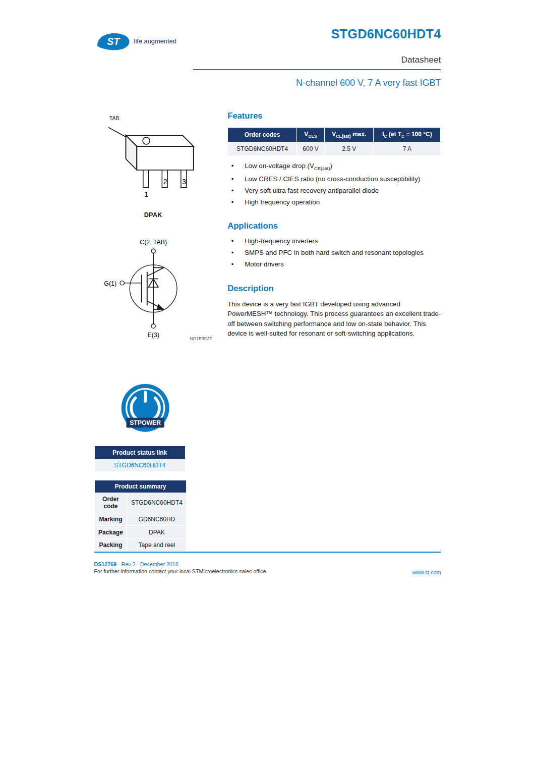ST life.augmented
STGD6NC60HDT4
Datasheet
N-channel 600 V, 7 A very fast IGBT
TAB
1 2 3
DPAK
C(2, TAB) G(1) E(3)
NG1E3C2T
STPOWER
| Product status link |
| --- |
| STGD6NC60HDT4 |
| Product summary |
| --- |
| Order code | STGD6NC60HDT4 |
| Marking | GD6NC60HD |
| Package | DPAK |
| Packing | Tape and reel |
Features
| Order codes | V CES | V CE(sat) max. | I C (at T C = 100 °C) |
| --- | --- | --- | --- |
| STGD6NC60HDT4 | 600 V | 2.5 V | 7 A |
Low on-voltage drop (VCE(sat))
Low CRES / CIES ratio (no cross-conduction susceptibility)
Very soft ultra fast recovery antiparallel diode
High frequency operation
Applications
High-frequency inverters
SMPS and PFC in both hard switch and resonant topologies
Motor drivers
Description
This device is a very fast IGBT developed using advanced PowerMESH™ technology. This process guarantees an excellent trade-off between switching performance and low on-state behavior. This device is well-suited for resonant or soft-switching applications.
DS12769 - Rev 2 - December 2018
For further information contact your local STMicroelectronics sales office.
www.st.com